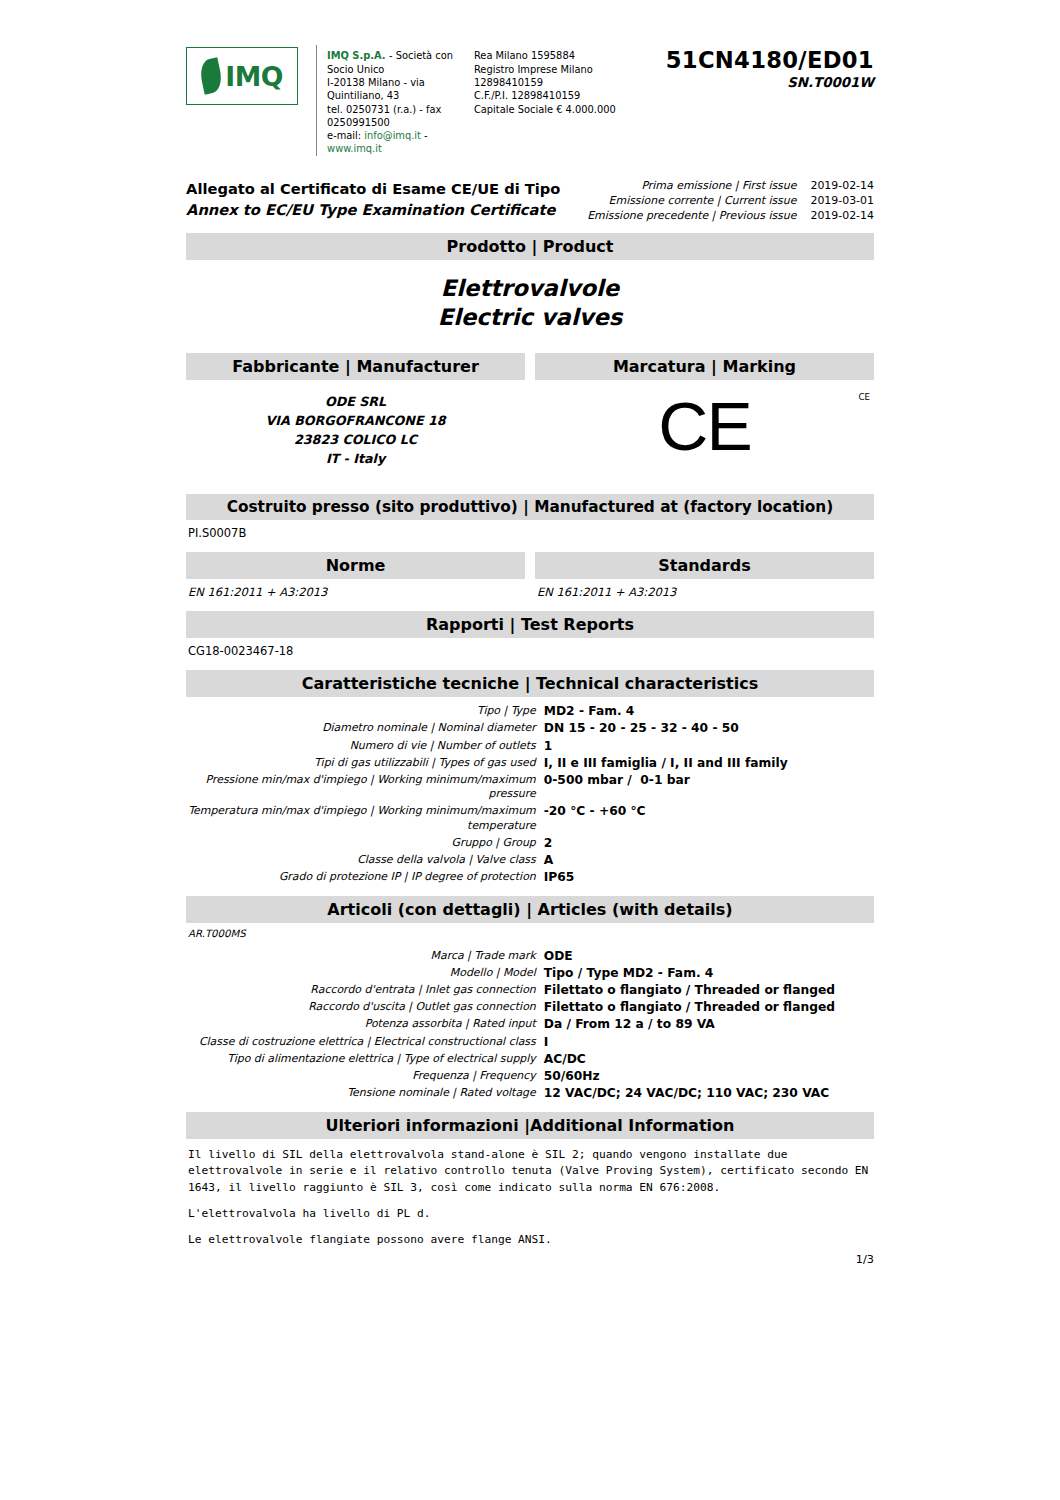IMQ
IMQ S.p.A. - Società con Socio Unico
I-20138 Milano - via Quintiliano, 43
tel. 0250731 (r.a.) - fax 0250991500
e-mail: info@imq.it - www.imq.it
Rea Milano 1595884
Registro Imprese Milano 12898410159
C.F./P.I. 12898410159
Capitale Sociale € 4.000.000
51CN4180/ED01
SN.T0001W
Allegato al Certificato di Esame CE/UE di Tipo
Annex to EC/EU Type Examination Certificate
| Prima emissione / First issue | 2019-02-14 |
| Emissione corrente / Current issue | 2019-03-01 |
| Emissione precedente / Previous issue | 2019-02-14 |
Prodotto | Product
Elettrovalvole
Electric valves
Fabbricante | Manufacturer
Marcatura | Marking
ODE SRL
VIA BORGOFRANCONE 18
23823 COLICO LC
IT - Italy
CE
CE
Costruito presso (sito produttivo) | Manufactured at (factory location)
PI.S0007B
Norme
Standards
EN 161:2011 + A3:2013
EN 161:2011 + A3:2013
Rapporti | Test Reports
CG18-0023467-18
Caratteristiche tecniche | Technical characteristics
| Tipo / Type | MD2 - Fam. 4 |
| Diametro nominale / Nominal diameter | DN 15 - 20 - 25 - 32 - 40 - 50 |
| Numero di vie / Number of outlets | 1 |
| Tipi di gas utilizzabili / Types of gas used | I, II e III famiglia / I, II and III family |
| Pressione min/max d'impiego / Working minimum/maximum pressure | 0-500 mbar / 0-1 bar |
| Temperatura min/max d'impiego / Working minimum/maximum temperature | -20 °C - +60 °C |
| Gruppo / Group | 2 |
| Classe della valvola / Valve class | A |
| Grado di protezione IP / IP degree of protection | IP65 |
Articoli (con dettagli) | Articles (with details)
AR.T000MS
| Marca / Trade mark | ODE |
| Modello / Model | Tipo / Type MD2 - Fam. 4 |
| Raccordo d'entrata / Inlet gas connection | Filettato o flangiato / Threaded or flanged |
| Raccordo d'uscita / Outlet gas connection | Filettato o flangiato / Threaded or flanged |
| Potenza assorbita / Rated input | Da / From 12 a / to 89 VA |
| Classe di costruzione elettrica / Electrical constructional class | I |
| Tipo di alimentazione elettrica / Type of electrical supply | AC/DC |
| Frequenza / Frequency | 50/60Hz |
| Tensione nominale / Rated voltage | 12 VAC/DC; 24 VAC/DC; 110 VAC; 230 VAC |
Ulteriori informazioni |Additional Information
Il livello di SIL della elettrovalvola stand-alone è SIL 2; quando vengono installate due elettrovalvole in serie e il relativo controllo tenuta (Valve Proving System), certificato secondo EN 1643, il livello raggiunto è SIL 3, così come indicato sulla norma EN 676:2008.
L'elettrovalvola ha livello di PL d.
Le elettrovalvole flangiate possono avere flange ANSI.
1/3